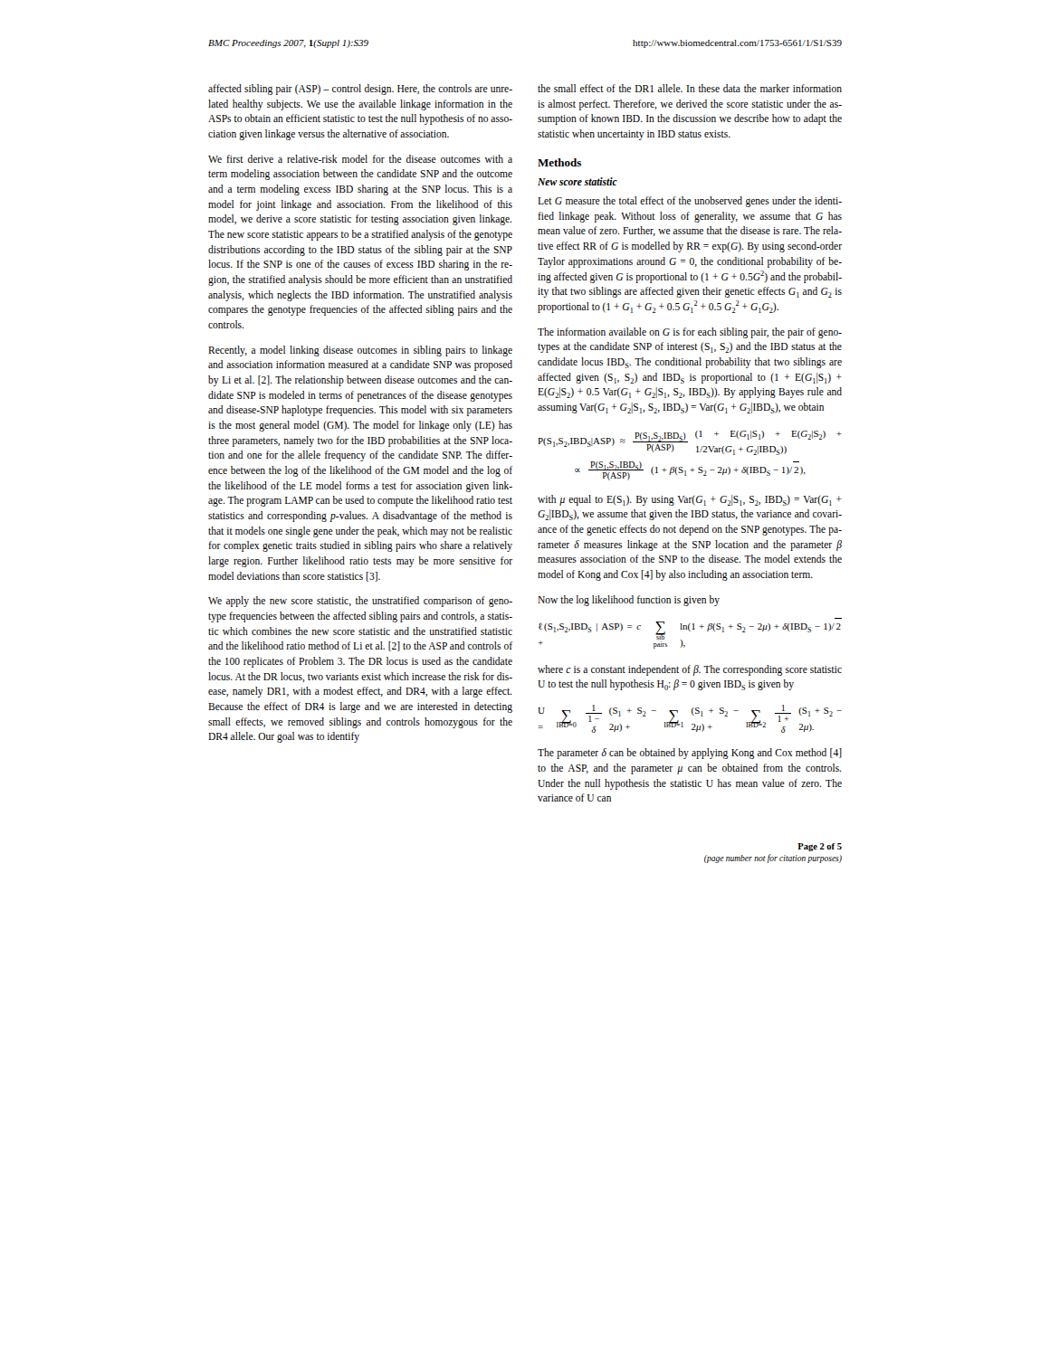BMC Proceedings 2007, 1(Suppl 1):S39
http://www.biomedcentral.com/1753-6561/1/S1/S39
affected sibling pair (ASP) – control design. Here, the controls are unrelated healthy subjects. We use the available linkage information in the ASPs to obtain an efficient statistic to test the null hypothesis of no association given linkage versus the alternative of association.
We first derive a relative-risk model for the disease outcomes with a term modeling association between the candidate SNP and the outcome and a term modeling excess IBD sharing at the SNP locus. This is a model for joint linkage and association. From the likelihood of this model, we derive a score statistic for testing association given linkage. The new score statistic appears to be a stratified analysis of the genotype distributions according to the IBD status of the sibling pair at the SNP locus. If the SNP is one of the causes of excess IBD sharing in the region, the stratified analysis should be more efficient than an unstratified analysis, which neglects the IBD information. The unstratified analysis compares the genotype frequencies of the affected sibling pairs and the controls.
Recently, a model linking disease outcomes in sibling pairs to linkage and association information measured at a candidate SNP was proposed by Li et al. [2]. The relationship between disease outcomes and the candidate SNP is modeled in terms of penetrances of the disease genotypes and disease-SNP haplotype frequencies. This model with six parameters is the most general model (GM). The model for linkage only (LE) has three parameters, namely two for the IBD probabilities at the SNP location and one for the allele frequency of the candidate SNP. The difference between the log of the likelihood of the GM model and the log of the likelihood of the LE model forms a test for association given linkage. The program LAMP can be used to compute the likelihood ratio test statistics and corresponding p-values. A disadvantage of the method is that it models one single gene under the peak, which may not be realistic for complex genetic traits studied in sibling pairs who share a relatively large region. Further likelihood ratio tests may be more sensitive for model deviations than score statistics [3].
We apply the new score statistic, the unstratified comparison of genotype frequencies between the affected sibling pairs and controls, a statistic which combines the new score statistic and the unstratified statistic and the likelihood ratio method of Li et al. [2] to the ASP and controls of the 100 replicates of Problem 3. The DR locus is used as the candidate locus. At the DR locus, two variants exist which increase the risk for disease, namely DR1, with a modest effect, and DR4, with a large effect. Because the effect of DR4 is large and we are interested in detecting small effects, we removed siblings and controls homozygous for the DR4 allele. Our goal was to identify
the small effect of the DR1 allele. In these data the marker information is almost perfect. Therefore, we derived the score statistic under the assumption of known IBD. In the discussion we describe how to adapt the statistic when uncertainty in IBD status exists.
Methods
New score statistic
Let G measure the total effect of the unobserved genes under the identified linkage peak. Without loss of generality, we assume that G has mean value of zero. Further, we assume that the disease is rare. The relative effect RR of G is modelled by RR = exp(G). By using second-order Taylor approximations around G = 0, the conditional probability of being affected given G is proportional to (1 + G + 0.5G2) and the probability that two siblings are affected given their genetic effects G1 and G2 is proportional to (1 + G1 + G2 + 0.5 G12 + 0.5 G22 + G1G2).
The information available on G is for each sibling pair, the pair of genotypes at the candidate SNP of interest (S1, S2) and the IBD status at the candidate locus IBDS. The conditional probability that two siblings are affected given (S1, S2) and IBDS is proportional to (1 + E(G1|S1) + E(G2|S2) + 0.5 Var(G1 + G2|S1, S2, IBDS)). By applying Bayes rule and assuming Var(G1 + G2|S1, S2, IBDS) = Var(G1 + G2|IBDS), we obtain
P(S1,S2,IBDS|ASP) ≈ P(S1,S2,IBDS) P(ASP) (1 + E(G1|S1) + E(G2|S2) + 1/2Var(G1 + G2|IBDS))
∝ P(S1,S2,IBDS) P(ASP) (1 + β(S1 + S2 − 2μ) + δ(IBDS − 1)/2),
with μ equal to E(S1). By using Var(G1 + G2|S1, S2, IBDS) = Var(G1 + G2|IBDS), we assume that given the IBD status, the variance and covariance of the genetic effects do not depend on the SNP genotypes. The parameter δ measures linkage at the SNP location and the parameter β measures association of the SNP to the disease. The model extends the model of Kong and Cox [4] by also including an association term.
Now the log likelihood function is given by
ℓ(S1,S2,IBDS | ASP) = c + ∑sib pairs ln(1 + β(S1 + S2 − 2μ) + δ(IBDS − 1)/2),
where c is a constant independent of β. The corresponding score statistic U to test the null hypothesis H0: β = 0 given IBDS is given by
U = ∑IBD=0 11 − δ (S1 + S2 − 2μ) + ∑IBD=1 (S1 + S2 − 2μ) + ∑IBD=2 11 + δ (S1 + S2 − 2μ).
The parameter δ can be obtained by applying Kong and Cox method [4] to the ASP, and the parameter μ can be obtained from the controls. Under the null hypothesis the statistic U has mean value of zero. The variance of U can
Page 2 of 5
(page number not for citation purposes)